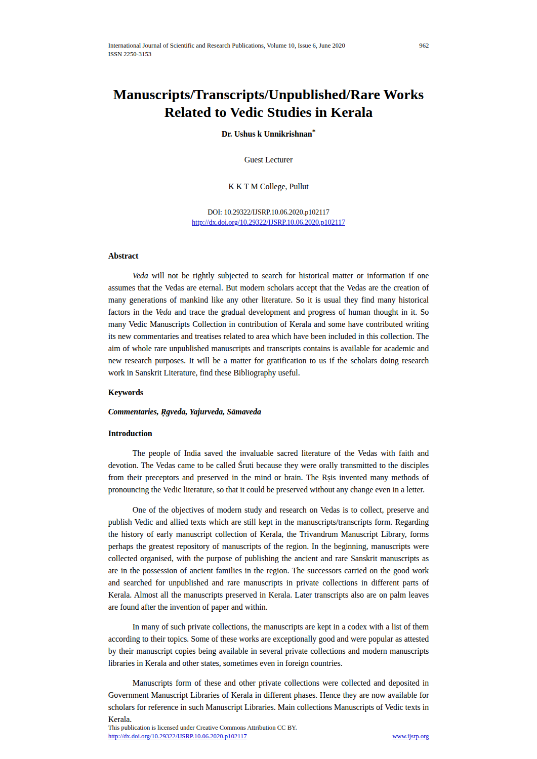International Journal of Scientific and Research Publications, Volume 10, Issue 6, June 2020
ISSN 2250-3153 962
Manuscripts/Transcripts/Unpublished/Rare Works Related to Vedic Studies in Kerala
Dr. Ushus k Unnikrishnan*
Guest Lecturer
K K T M College, Pullut
DOI: 10.29322/IJSRP.10.06.2020.p102117
http://dx.doi.org/10.29322/IJSRP.10.06.2020.p102117
Abstract
Veda will not be rightly subjected to search for historical matter or information if one assumes that the Vedas are eternal. But modern scholars accept that the Vedas are the creation of many generations of mankind like any other literature. So it is usual they find many historical factors in the Veda and trace the gradual development and progress of human thought in it. So many Vedic Manuscripts Collection in contribution of Kerala and some have contributed writing its new commentaries and treatises related to area which have been included in this collection. The aim of whole rare unpublished manuscripts and transcripts contains is available for academic and new research purposes. It will be a matter for gratification to us if the scholars doing research work in Sanskrit Literature, find these Bibliography useful.
Keywords
Commentaries, Ṛgveda, Yajurveda, Sāmaveda
Introduction
The people of India saved the invaluable sacred literature of the Vedas with faith and devotion. The Vedas came to be called Śruti because they were orally transmitted to the disciples from their preceptors and preserved in the mind or brain. The Rṣis invented many methods of pronouncing the Vedic literature, so that it could be preserved without any change even in a letter.
One of the objectives of modern study and research on Vedas is to collect, preserve and publish Vedic and allied texts which are still kept in the manuscripts/transcripts form. Regarding the history of early manuscript collection of Kerala, the Trivandrum Manuscript Library, forms perhaps the greatest repository of manuscripts of the region. In the beginning, manuscripts were collected organised, with the purpose of publishing the ancient and rare Sanskrit manuscripts as are in the possession of ancient families in the region. The successors carried on the good work and searched for unpublished and rare manuscripts in private collections in different parts of Kerala. Almost all the manuscripts preserved in Kerala. Later transcripts also are on palm leaves are found after the invention of paper and within.
In many of such private collections, the manuscripts are kept in a codex with a list of them according to their topics. Some of these works are exceptionally good and were popular as attested by their manuscript copies being available in several private collections and modern manuscripts libraries in Kerala and other states, sometimes even in foreign countries.
Manuscripts form of these and other private collections were collected and deposited in Government Manuscript Libraries of Kerala in different phases. Hence they are now available for scholars for reference in such Manuscript Libraries. Main collections Manuscripts of Vedic texts in Kerala.
This publication is licensed under Creative Commons Attribution CC BY. http://dx.doi.org/10.29322/IJSRP.10.06.2020.p102117 www.ijsrp.org